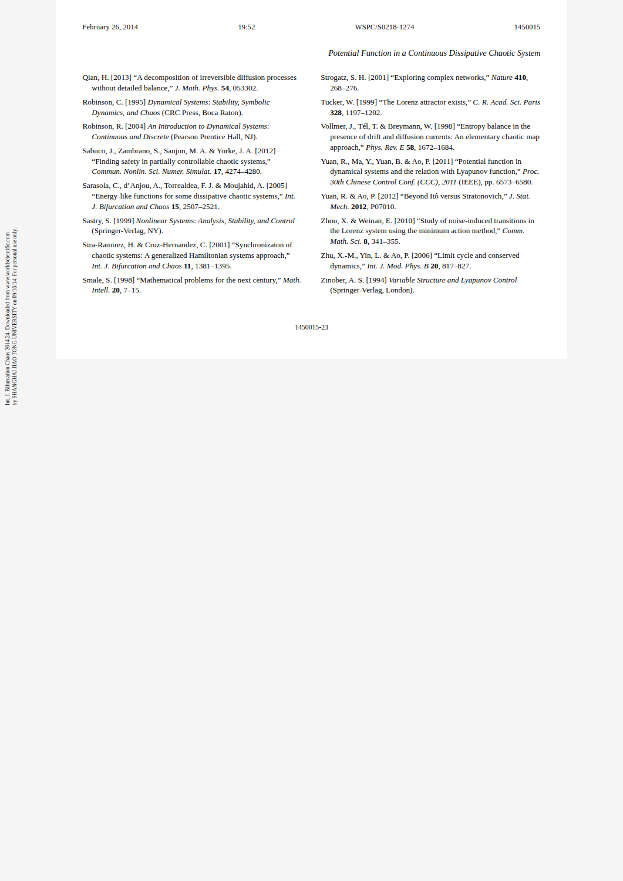Int. J. Bifurcation Chaos 2014.24. Downloaded from www.worldscientific.com
by SHANGHAI JIAO TONG UNIVERSITY on 09/16/14. For personal use only.
February 26, 2014 19:52 WSPC/S0218-1274 1450015
Potential Function in a Continuous Dissipative Chaotic System
Qian, H. [2013] “A decomposition of irreversible diffusion processes without detailed balance,” J. Math. Phys. 54, 053302.
Robinson, C. [1995] Dynamical Systems: Stability, Symbolic Dynamics, and Chaos (CRC Press, Boca Raton).
Robinson, R. [2004] An Introduction to Dynamical Systems: Continuous and Discrete (Pearson Prentice Hall, NJ).
Sabuco, J., Zambrano, S., Sanjun, M. A. & Yorke, J. A. [2012] “Finding safety in partially controllable chaotic systems,” Commun. Nonlin. Sci. Numer. Simulat. 17, 4274–4280.
Sarasola, C., d’Anjou, A., Torrealdea, F. J. & Moujahid, A. [2005] “Energy-like functions for some dissipative chaotic systems,” Int. J. Bifurcation and Chaos 15, 2507–2521.
Sastry, S. [1999] Nonlinear Systems: Analysis, Stability, and Control (Springer-Verlag, NY).
Sira-Ramirez, H. & Cruz-Hernandez, C. [2001] “Synchronizaton of chaotic systems: A generalized Hamiltonian systems approach,” Int. J. Bifurcation and Chaos 11, 1381–1395.
Smale, S. [1998] “Mathematical problems for the next century,” Math. Intell. 20, 7–15.
Strogatz, S. H. [2001] “Exploring complex networks,” Nature 410, 268–276.
Tucker, W. [1999] “The Lorenz attractor exists,” C. R. Acad. Sci. Paris 328, 1197–1202.
Vollmer, J., Tél, T. & Breymann, W. [1998] “Entropy balance in the presence of drift and diffusion currents: An elementary chaotic map approach,” Phys. Rev. E 58, 1672–1684.
Yuan, R., Ma, Y., Yuan, B. & Ao, P. [2011] “Potential function in dynamical systems and the relation with Lyapunov function,” Proc. 30th Chinese Control Conf. (CCC), 2011 (IEEE), pp. 6573–6580.
Yuan, R. & Ao, P. [2012] “Beyond Itô versus Stratonovich,” J. Stat. Mech. 2012, P07010.
Zhou, X. & Weinan, E. [2010] “Study of noise-induced transitions in the Lorenz system using the minimum action method,” Comm. Math. Sci. 8, 341–355.
Zhu, X.-M., Yin, L. & Ao, P. [2006] “Limit cycle and conserved dynamics,” Int. J. Mod. Phys. B 20, 817–827.
Zinober, A. S. [1994] Variable Structure and Lyapunov Control (Springer-Verlag, London).
1450015-23